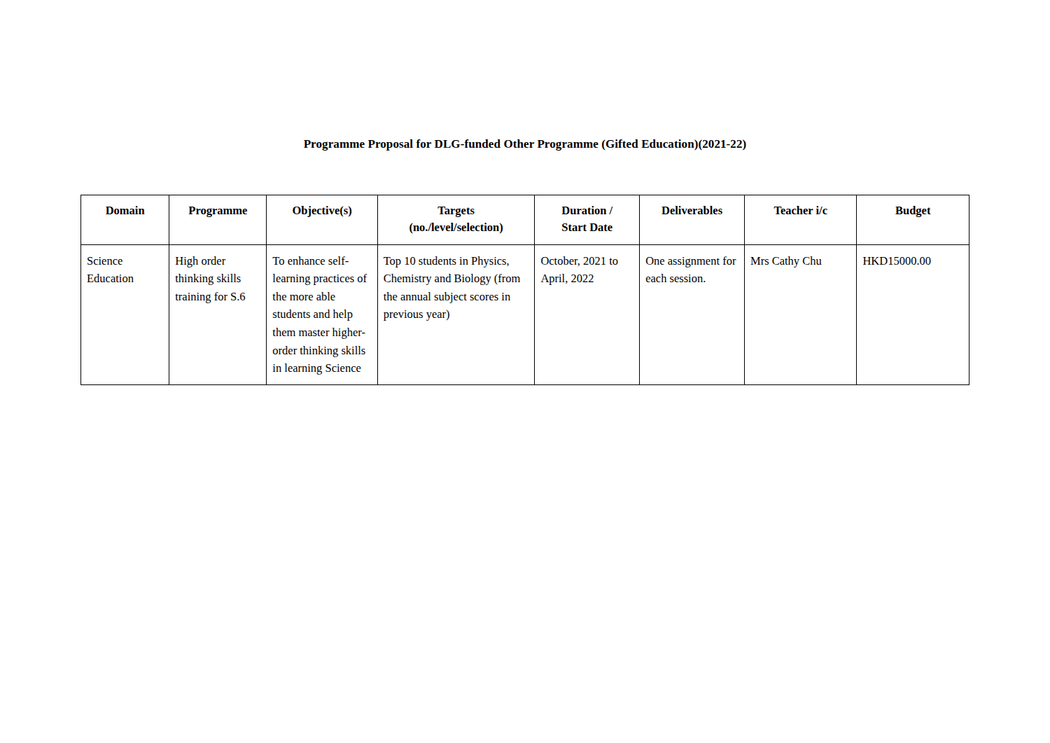Programme Proposal for DLG-funded Other Programme (Gifted Education)(2021-22)
| Domain | Programme | Objective(s) | Targets (no./level/selection) | Duration / Start Date | Deliverables | Teacher i/c | Budget |
| --- | --- | --- | --- | --- | --- | --- | --- |
| Science Education | High order thinking skills training for S.6 | To enhance self-learning practices of the more able students and help them master higher-order thinking skills in learning Science | Top 10 students in Physics, Chemistry and Biology (from the annual subject scores in previous year) | October, 2021 to April, 2022 | One assignment for each session. | Mrs Cathy Chu | HKD15000.00 |